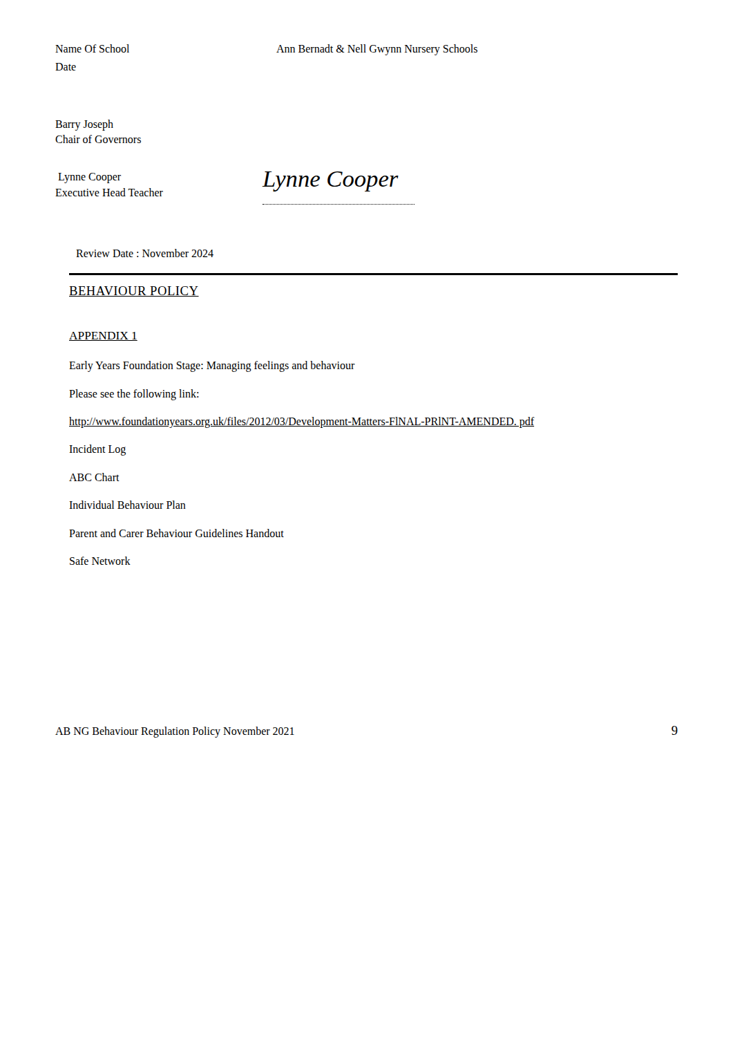Name Of School
Ann Bernadt & Nell Gwynn Nursery Schools
Date
Barry Joseph
Chair of Governors
Lynne Cooper
Executive Head Teacher
Lynne Cooper
Review Date : November 2024
BEHAVIOUR POLICY
APPENDIX 1
Early Years Foundation Stage: Managing feelings and behaviour
Please see the following link:
http://www.foundationyears.org.uk/files/2012/03/Development-Matters-FlNAL-PRlNT-AMENDED. pdf
Incident Log
ABC Chart
Individual Behaviour Plan
Parent and Carer Behaviour Guidelines Handout
Safe Network
AB NG Behaviour Regulation Policy November 2021 9